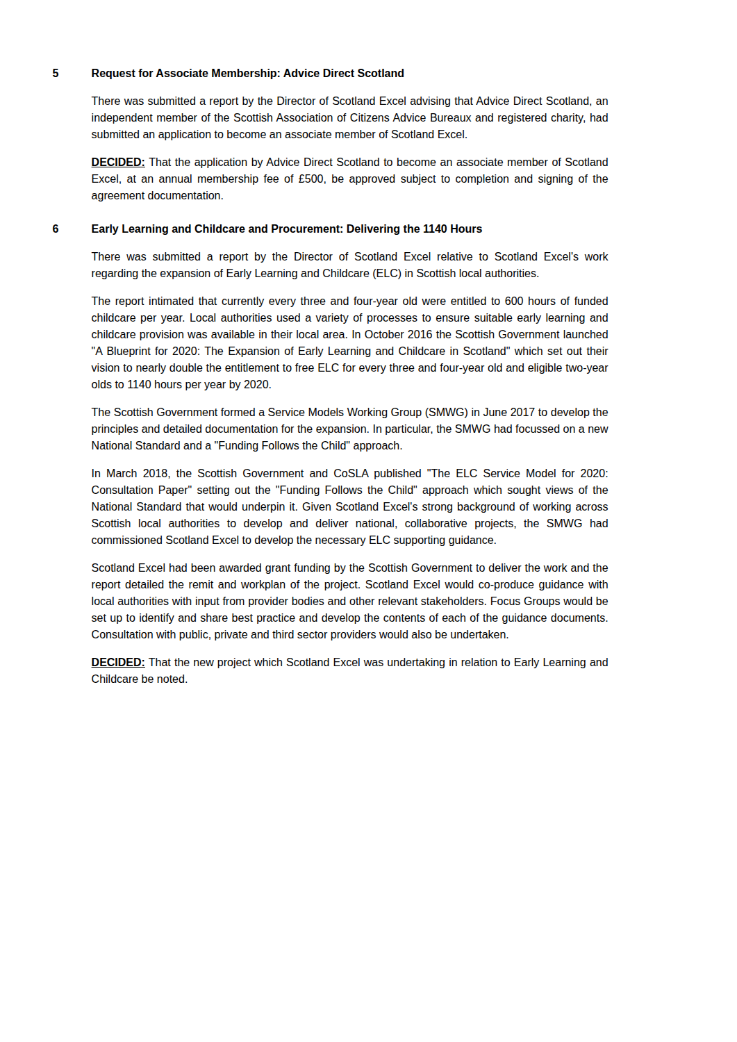5
Request for Associate Membership: Advice Direct Scotland
There was submitted a report by the Director of Scotland Excel advising that Advice Direct Scotland, an independent member of the Scottish Association of Citizens Advice Bureaux and registered charity, had submitted an application to become an associate member of Scotland Excel.
DECIDED: That the application by Advice Direct Scotland to become an associate member of Scotland Excel, at an annual membership fee of £500, be approved subject to completion and signing of the agreement documentation.
6
Early Learning and Childcare and Procurement: Delivering the 1140 Hours
There was submitted a report by the Director of Scotland Excel relative to Scotland Excel's work regarding the expansion of Early Learning and Childcare (ELC) in Scottish local authorities.
The report intimated that currently every three and four-year old were entitled to 600 hours of funded childcare per year. Local authorities used a variety of processes to ensure suitable early learning and childcare provision was available in their local area. In October 2016 the Scottish Government launched "A Blueprint for 2020: The Expansion of Early Learning and Childcare in Scotland" which set out their vision to nearly double the entitlement to free ELC for every three and four-year old and eligible two-year olds to 1140 hours per year by 2020.
The Scottish Government formed a Service Models Working Group (SMWG) in June 2017 to develop the principles and detailed documentation for the expansion. In particular, the SMWG had focussed on a new National Standard and a "Funding Follows the Child" approach.
In March 2018, the Scottish Government and CoSLA published "The ELC Service Model for 2020: Consultation Paper" setting out the "Funding Follows the Child" approach which sought views of the National Standard that would underpin it. Given Scotland Excel's strong background of working across Scottish local authorities to develop and deliver national, collaborative projects, the SMWG had commissioned Scotland Excel to develop the necessary ELC supporting guidance.
Scotland Excel had been awarded grant funding by the Scottish Government to deliver the work and the report detailed the remit and workplan of the project. Scotland Excel would co-produce guidance with local authorities with input from provider bodies and other relevant stakeholders. Focus Groups would be set up to identify and share best practice and develop the contents of each of the guidance documents. Consultation with public, private and third sector providers would also be undertaken.
DECIDED: That the new project which Scotland Excel was undertaking in relation to Early Learning and Childcare be noted.